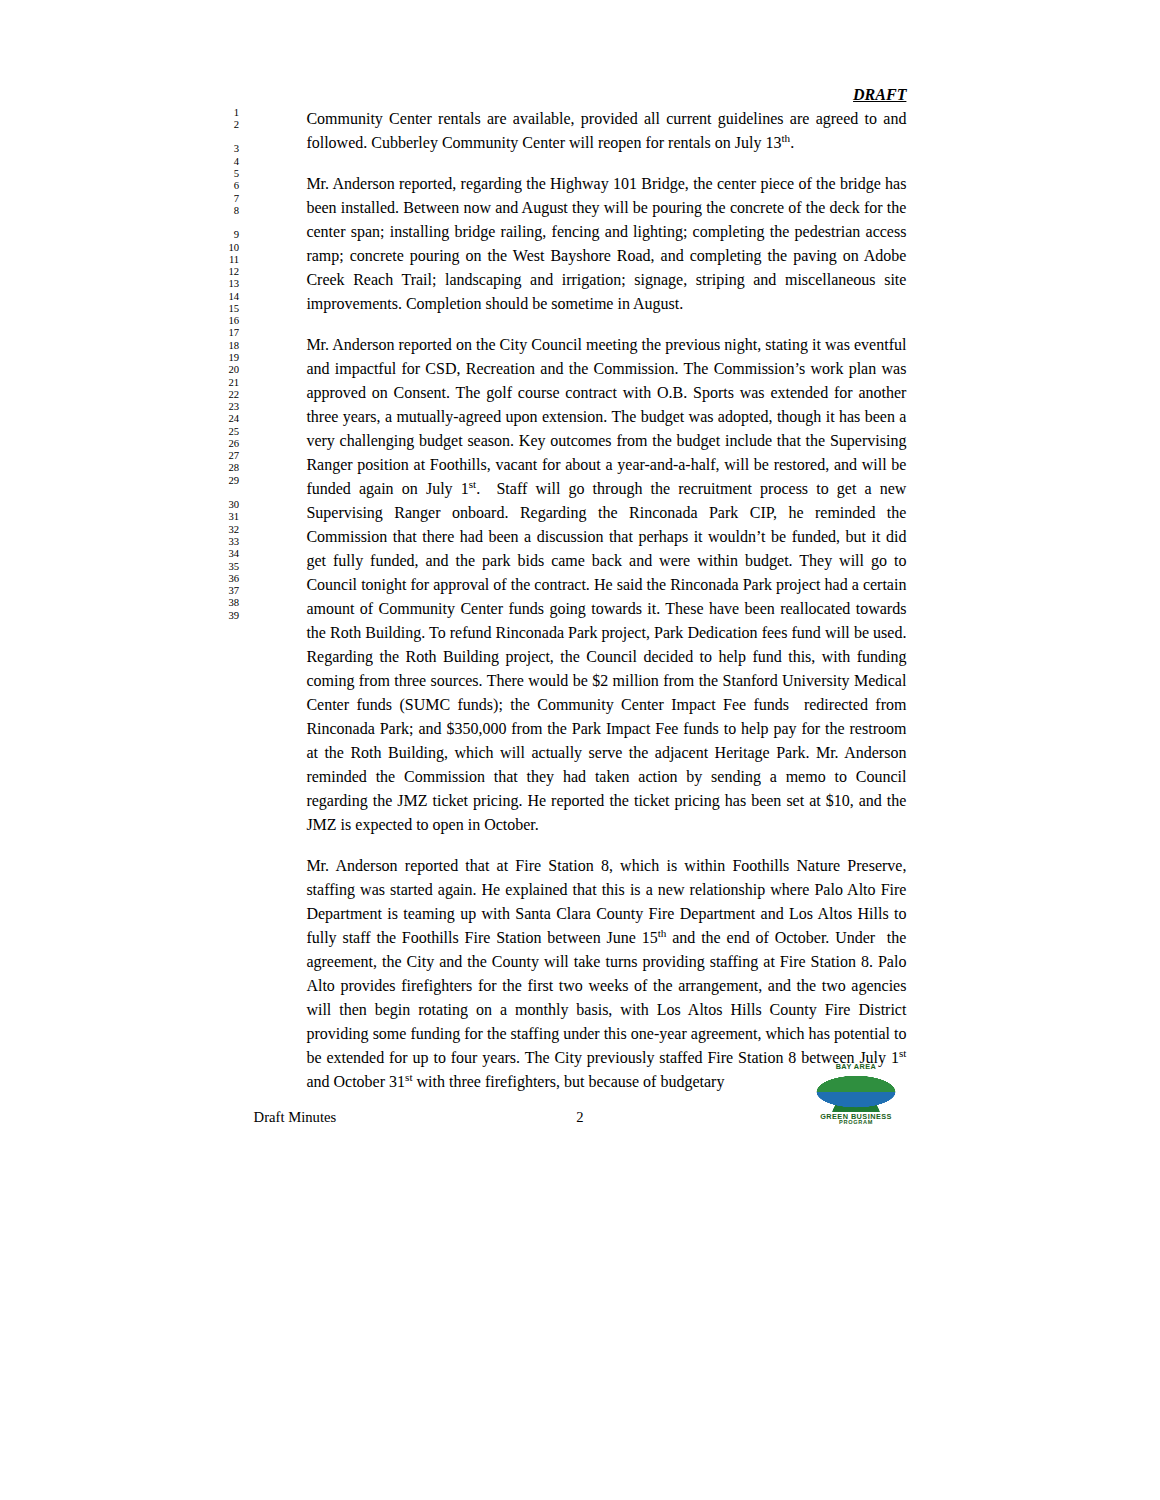DRAFT
1
2
3
4
5
6
7
8
9
10
11
12
13
14
15
16
17
18
19
20
21
22
23
24
25
26
27
28
29
30
31
32
33
34
35
36
37
38
39
Community Center rentals are available, provided all current guidelines are agreed to and followed. Cubberley Community Center will reopen for rentals on July 13th.
Mr. Anderson reported, regarding the Highway 101 Bridge, the center piece of the bridge has been installed. Between now and August they will be pouring the concrete of the deck for the center span; installing bridge railing, fencing and lighting; completing the pedestrian access ramp; concrete pouring on the West Bayshore Road, and completing the paving on Adobe Creek Reach Trail; landscaping and irrigation; signage, striping and miscellaneous site improvements. Completion should be sometime in August.
Mr. Anderson reported on the City Council meeting the previous night, stating it was eventful and impactful for CSD, Recreation and the Commission. The Commission’s work plan was approved on Consent. The golf course contract with O.B. Sports was extended for another three years, a mutually-agreed upon extension. The budget was adopted, though it has been a very challenging budget season. Key outcomes from the budget include that the Supervising Ranger position at Foothills, vacant for about a year-and-a-half, will be restored, and will be funded again on July 1st. Staff will go through the recruitment process to get a new Supervising Ranger onboard. Regarding the Rinconada Park CIP, he reminded the Commission that there had been a discussion that perhaps it wouldn’t be funded, but it did get fully funded, and the park bids came back and were within budget. They will go to Council tonight for approval of the contract. He said the Rinconada Park project had a certain amount of Community Center funds going towards it. These have been reallocated towards the Roth Building. To refund Rinconada Park project, Park Dedication fees fund will be used. Regarding the Roth Building project, the Council decided to help fund this, with funding coming from three sources. There would be $2 million from the Stanford University Medical Center funds (SUMC funds); the Community Center Impact Fee funds redirected from Rinconada Park; and $350,000 from the Park Impact Fee funds to help pay for the restroom at the Roth Building, which will actually serve the adjacent Heritage Park. Mr. Anderson reminded the Commission that they had taken action by sending a memo to Council regarding the JMZ ticket pricing. He reported the ticket pricing has been set at $10, and the JMZ is expected to open in October.
Mr. Anderson reported that at Fire Station 8, which is within Foothills Nature Preserve, staffing was started again. He explained that this is a new relationship where Palo Alto Fire Department is teaming up with Santa Clara County Fire Department and Los Altos Hills to fully staff the Foothills Fire Station between June 15th and the end of October. Under the agreement, the City and the County will take turns providing staffing at Fire Station 8. Palo Alto provides firefighters for the first two weeks of the arrangement, and the two agencies will then begin rotating on a monthly basis, with Los Altos Hills County Fire District providing some funding for the staffing under this one-year agreement, which has potential to be extended for up to four years. The City previously staffed Fire Station 8 between July 1st and October 31st with three firefighters, but because of budgetary
Draft Minutes
2
BAY AREA
GREEN BUSINESSPROGRAM